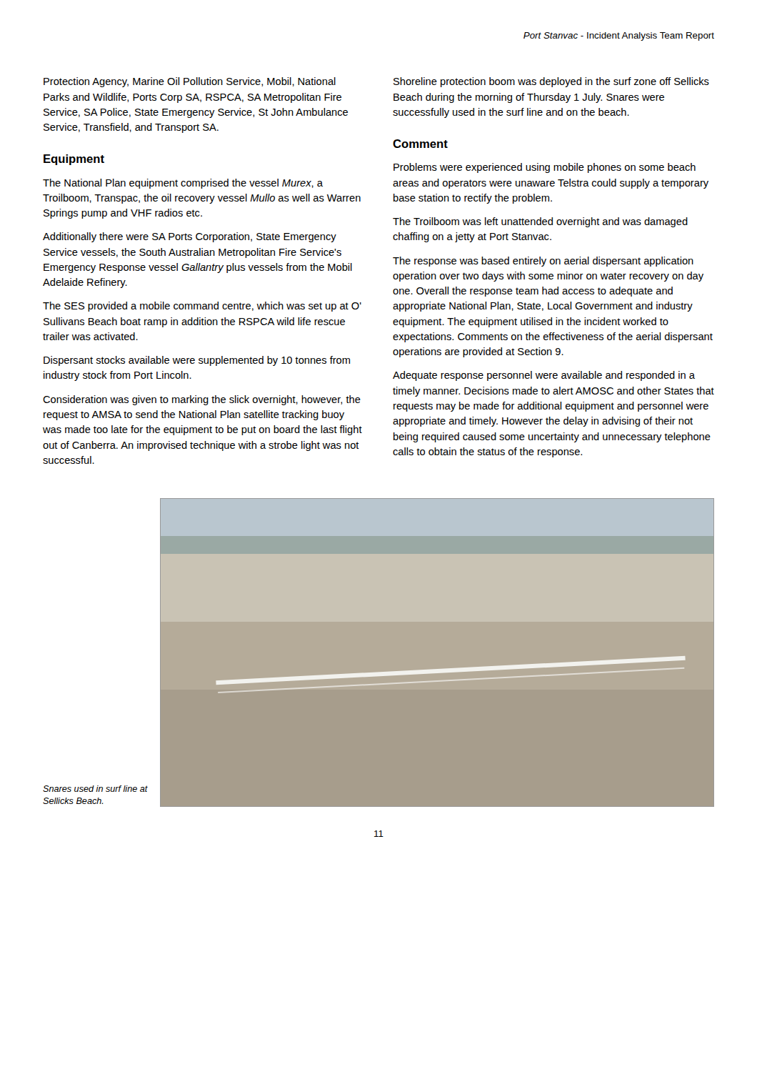Port Stanvac - Incident Analysis Team Report
Protection Agency, Marine Oil Pollution Service, Mobil, National Parks and Wildlife, Ports Corp SA, RSPCA, SA Metropolitan Fire Service, SA Police, State Emergency Service, St John Ambulance Service, Transfield, and Transport SA.
Equipment
The National Plan equipment comprised the vessel Murex, a Troilboom, Transpac, the oil recovery vessel Mullo as well as Warren Springs pump and VHF radios etc.
Additionally there were SA Ports Corporation, State Emergency Service vessels, the South Australian Metropolitan Fire Service's Emergency Response vessel Gallantry plus vessels from the Mobil Adelaide Refinery.
The SES provided a mobile command centre, which was set up at O' Sullivans Beach boat ramp in addition the RSPCA wild life rescue trailer was activated.
Dispersant stocks available were supplemented by 10 tonnes from industry stock from Port Lincoln.
Consideration was given to marking the slick overnight, however, the request to AMSA to send the National Plan satellite tracking buoy was made too late for the equipment to be put on board the last flight out of Canberra. An improvised technique with a strobe light was not successful.
Shoreline protection boom was deployed in the surf zone off Sellicks Beach during the morning of Thursday 1 July. Snares were successfully used in the surf line and on the beach.
Comment
Problems were experienced using mobile phones on some beach areas and operators were unaware Telstra could supply a temporary base station to rectify the problem.
The Troilboom was left unattended overnight and was damaged chaffing on a jetty at Port Stanvac.
The response was based entirely on aerial dispersant application operation over two days with some minor on water recovery on day one. Overall the response team had access to adequate and appropriate National Plan, State, Local Government and industry equipment. The equipment utilised in the incident worked to expectations. Comments on the effectiveness of the aerial dispersant operations are provided at Section 9.
Adequate response personnel were available and responded in a timely manner. Decisions made to alert AMOSC and other States that requests may be made for additional equipment and personnel were appropriate and timely. However the delay in advising of their not being required caused some uncertainty and unnecessary telephone calls to obtain the status of the response.
Snares used in surf line at Sellicks Beach.
11